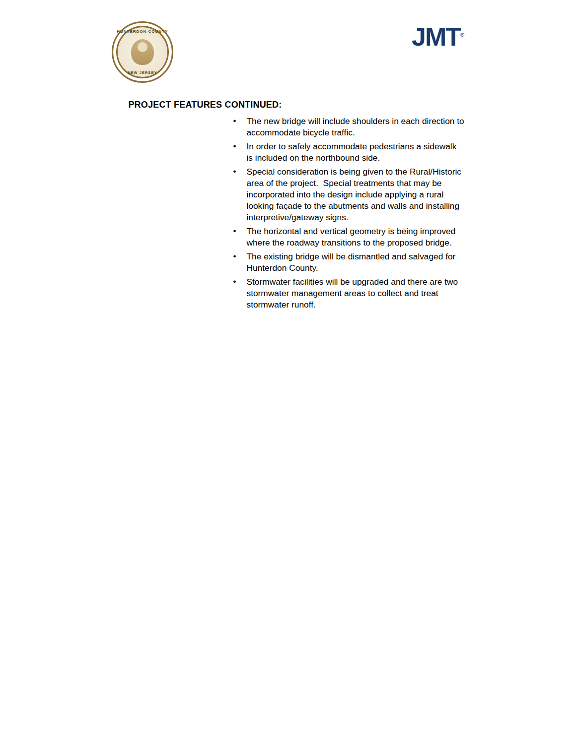HUNTERDON COUNTY
NEW JERSEY
JMT®
PROJECT FEATURES CONTINUED:
The new bridge will include shoulders in each direction to accommodate bicycle traffic.
In order to safely accommodate pedestrians a sidewalk is included on the northbound side.
Special consideration is being given to the Rural/Historic area of the project. Special treatments that may be incorporated into the design include applying a rural looking façade to the abutments and walls and installing interpretive/gateway signs.
The horizontal and vertical geometry is being improved where the roadway transitions to the proposed bridge.
The existing bridge will be dismantled and salvaged for Hunterdon County.
Stormwater facilities will be upgraded and there are two stormwater management areas to collect and treat stormwater runoff.